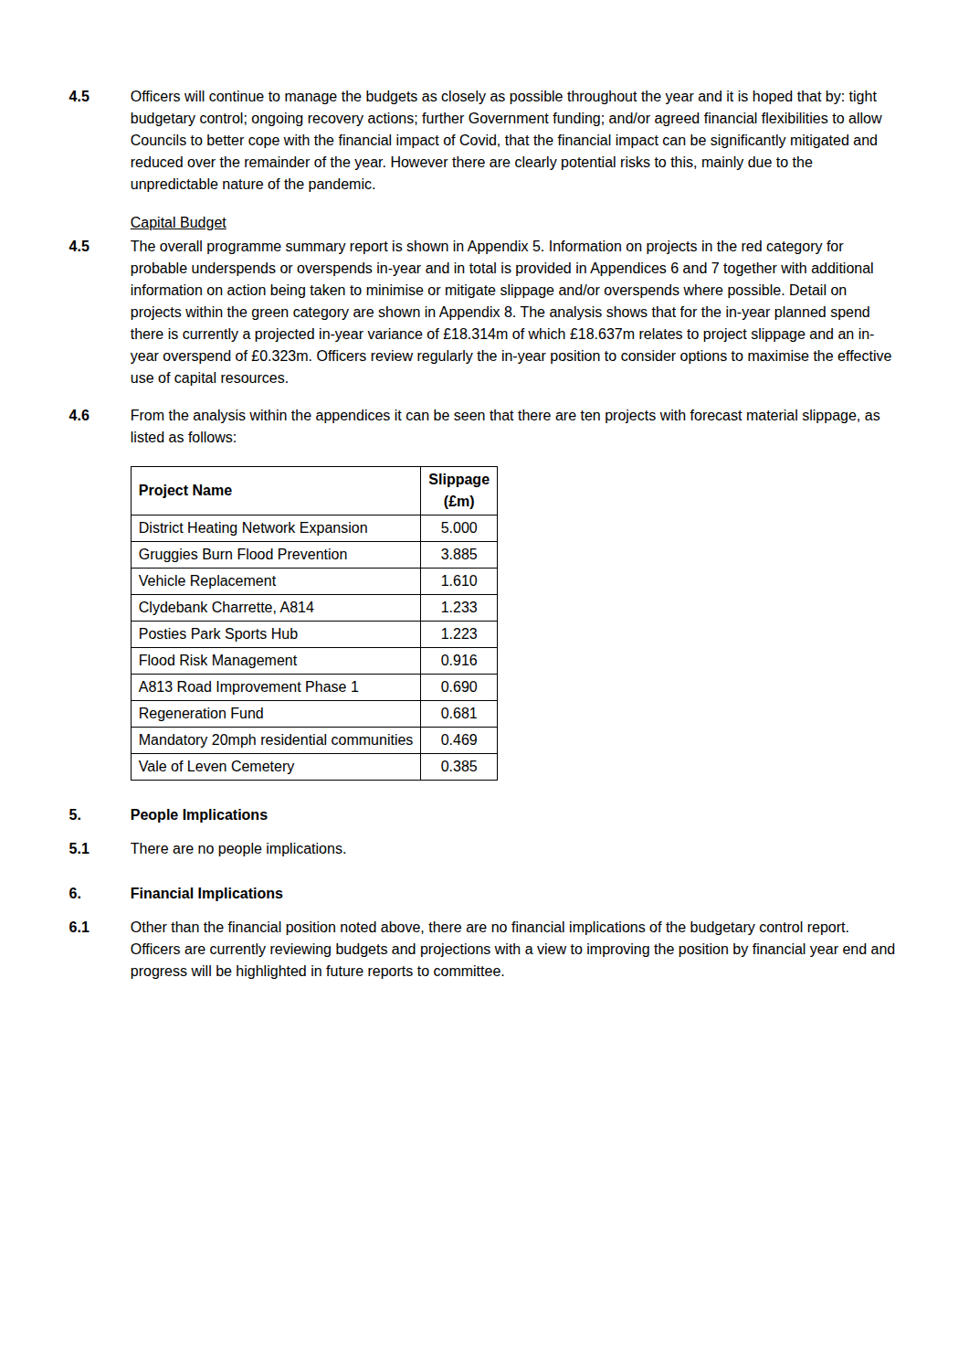4.5
Officers will continue to manage the budgets as closely as possible throughout the year and it is hoped that by: tight budgetary control; ongoing recovery actions; further Government funding; and/or agreed financial flexibilities to allow Councils to better cope with the financial impact of Covid, that the financial impact can be significantly mitigated and reduced over the remainder of the year. However there are clearly potential risks to this, mainly due to the unpredictable nature of the pandemic.
Capital Budget
4.5
The overall programme summary report is shown in Appendix 5. Information on projects in the red category for probable underspends or overspends in-year and in total is provided in Appendices 6 and 7 together with additional information on action being taken to minimise or mitigate slippage and/or overspends where possible. Detail on projects within the green category are shown in Appendix 8. The analysis shows that for the in-year planned spend there is currently a projected in-year variance of £18.314m of which £18.637m relates to project slippage and an in-year overspend of £0.323m. Officers review regularly the in-year position to consider options to maximise the effective use of capital resources.
4.6
From the analysis within the appendices it can be seen that there are ten projects with forecast material slippage, as listed as follows:
| Project Name | Slippage (£m) |
| --- | --- |
| District Heating Network Expansion | 5.000 |
| Gruggies Burn Flood Prevention | 3.885 |
| Vehicle Replacement | 1.610 |
| Clydebank Charrette, A814 | 1.233 |
| Posties Park Sports Hub | 1.223 |
| Flood Risk Management | 0.916 |
| A813 Road Improvement Phase 1 | 0.690 |
| Regeneration Fund | 0.681 |
| Mandatory 20mph residential communities | 0.469 |
| Vale of Leven Cemetery | 0.385 |
5. People Implications
5.1
There are no people implications.
6. Financial Implications
6.1
Other than the financial position noted above, there are no financial implications of the budgetary control report. Officers are currently reviewing budgets and projections with a view to improving the position by financial year end and progress will be highlighted in future reports to committee.